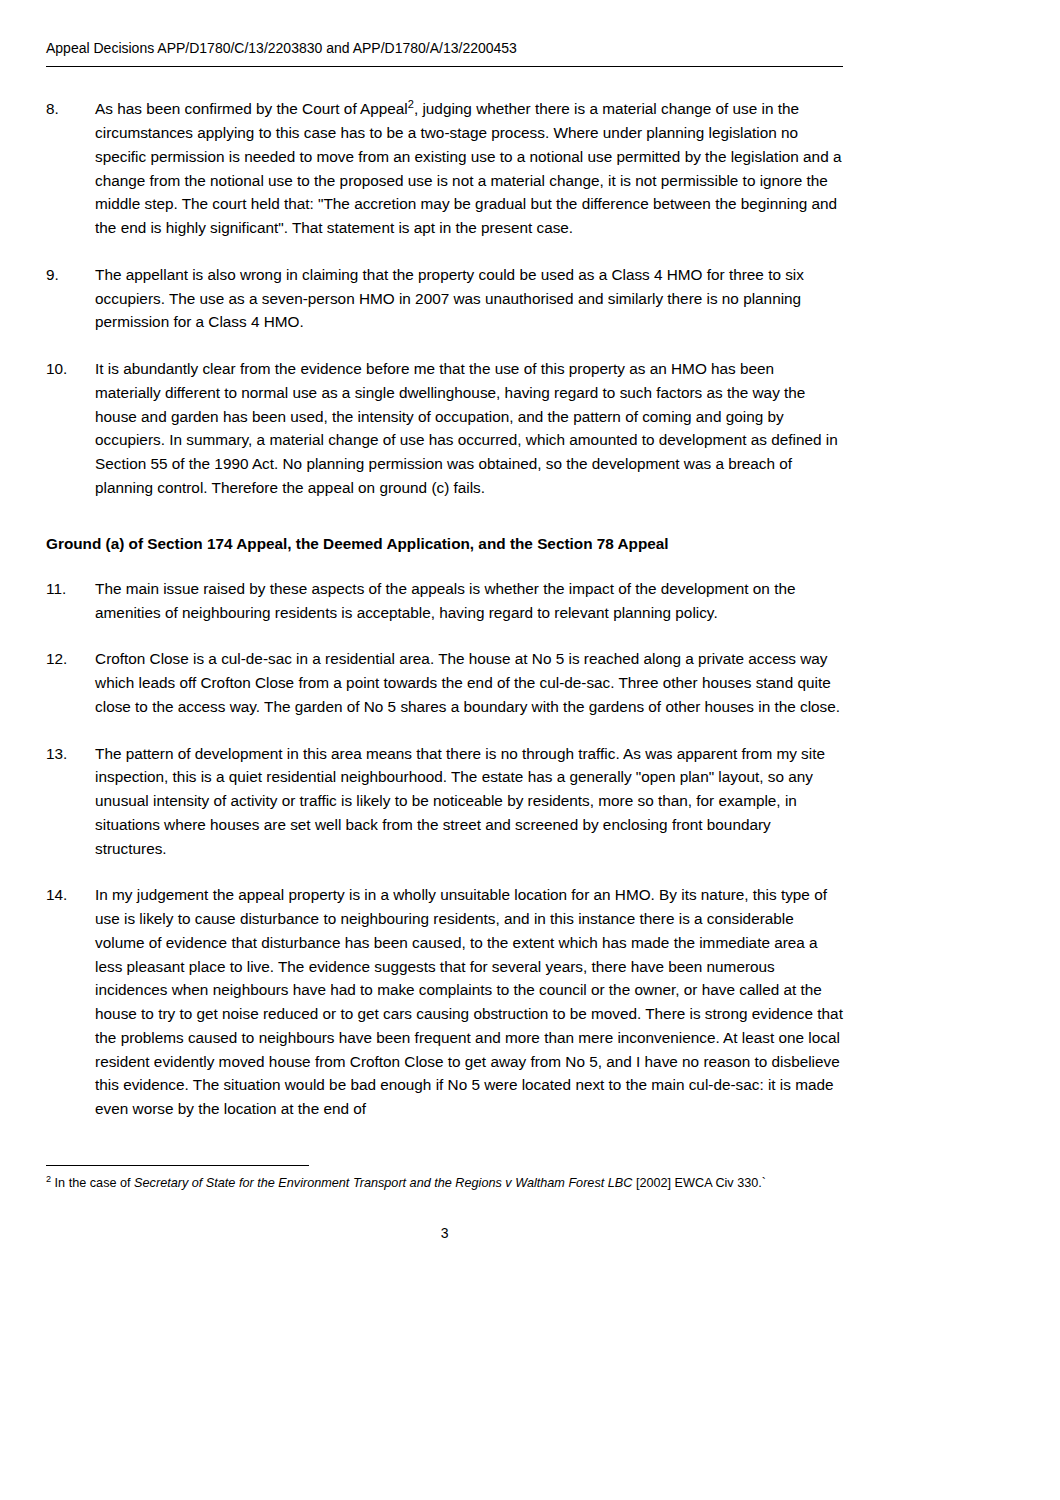Appeal Decisions APP/D1780/C/13/2203830 and APP/D1780/A/13/2200453
8. As has been confirmed by the Court of Appeal2, judging whether there is a material change of use in the circumstances applying to this case has to be a two-stage process. Where under planning legislation no specific permission is needed to move from an existing use to a notional use permitted by the legislation and a change from the notional use to the proposed use is not a material change, it is not permissible to ignore the middle step. The court held that: "The accretion may be gradual but the difference between the beginning and the end is highly significant". That statement is apt in the present case.
9. The appellant is also wrong in claiming that the property could be used as a Class 4 HMO for three to six occupiers. The use as a seven-person HMO in 2007 was unauthorised and similarly there is no planning permission for a Class 4 HMO.
10. It is abundantly clear from the evidence before me that the use of this property as an HMO has been materially different to normal use as a single dwellinghouse, having regard to such factors as the way the house and garden has been used, the intensity of occupation, and the pattern of coming and going by occupiers. In summary, a material change of use has occurred, which amounted to development as defined in Section 55 of the 1990 Act. No planning permission was obtained, so the development was a breach of planning control. Therefore the appeal on ground (c) fails.
Ground (a) of Section 174 Appeal, the Deemed Application, and the Section 78 Appeal
11. The main issue raised by these aspects of the appeals is whether the impact of the development on the amenities of neighbouring residents is acceptable, having regard to relevant planning policy.
12. Crofton Close is a cul-de-sac in a residential area. The house at No 5 is reached along a private access way which leads off Crofton Close from a point towards the end of the cul-de-sac. Three other houses stand quite close to the access way. The garden of No 5 shares a boundary with the gardens of other houses in the close.
13. The pattern of development in this area means that there is no through traffic. As was apparent from my site inspection, this is a quiet residential neighbourhood. The estate has a generally "open plan" layout, so any unusual intensity of activity or traffic is likely to be noticeable by residents, more so than, for example, in situations where houses are set well back from the street and screened by enclosing front boundary structures.
14. In my judgement the appeal property is in a wholly unsuitable location for an HMO. By its nature, this type of use is likely to cause disturbance to neighbouring residents, and in this instance there is a considerable volume of evidence that disturbance has been caused, to the extent which has made the immediate area a less pleasant place to live. The evidence suggests that for several years, there have been numerous incidences when neighbours have had to make complaints to the council or the owner, or have called at the house to try to get noise reduced or to get cars causing obstruction to be moved. There is strong evidence that the problems caused to neighbours have been frequent and more than mere inconvenience. At least one local resident evidently moved house from Crofton Close to get away from No 5, and I have no reason to disbelieve this evidence. The situation would be bad enough if No 5 were located next to the main cul-de-sac: it is made even worse by the location at the end of
2 In the case of Secretary of State for the Environment Transport and the Regions v Waltham Forest LBC [2002] EWCA Civ 330.`
3